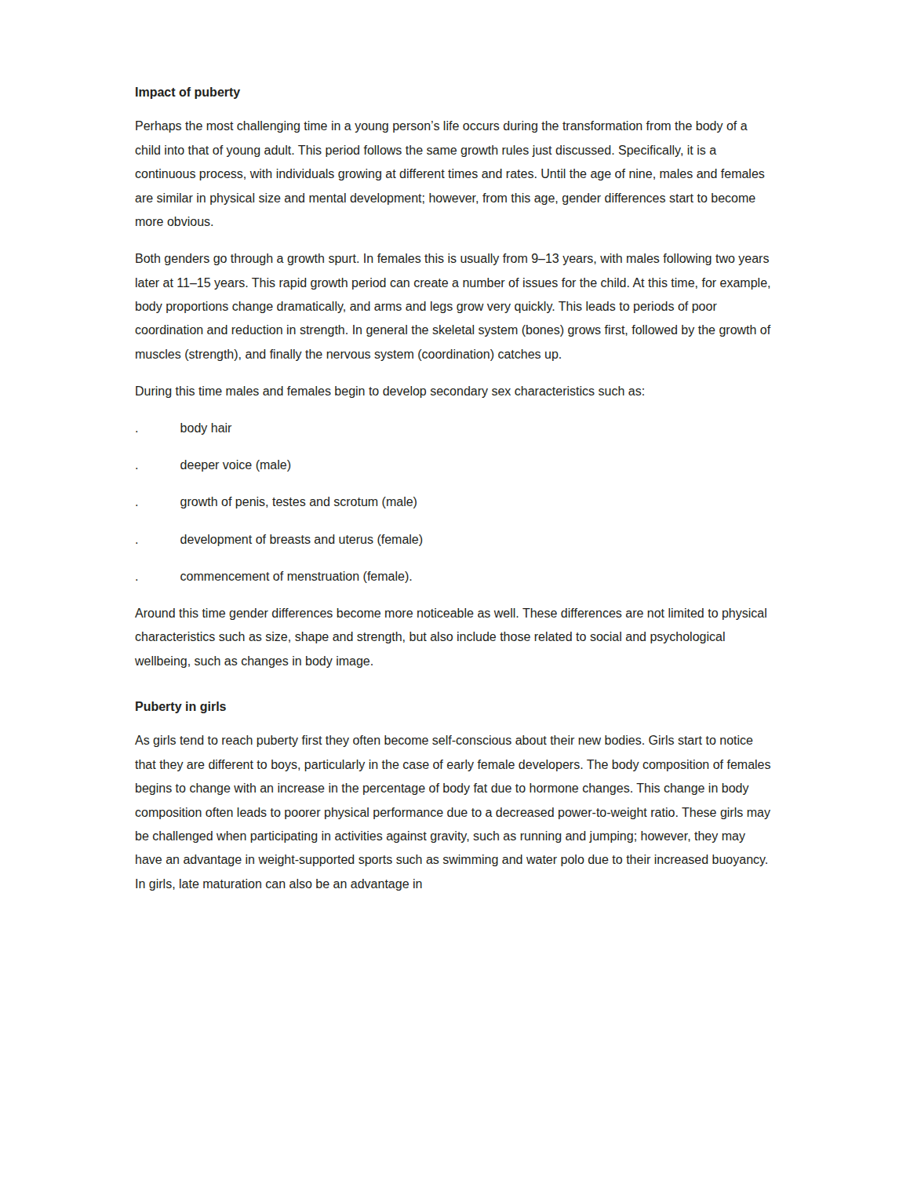Impact of puberty
Perhaps the most challenging time in a young person’s life occurs during the transformation from the body of a child into that of young adult. This period follows the same growth rules just discussed. Specifically, it is a continuous process, with individuals growing at different times and rates. Until the age of nine, males and females are similar in physical size and mental development; however, from this age, gender differences start to become more obvious.
Both genders go through a growth spurt. In females this is usually from 9–13 years, with males following two years later at 11–15 years. This rapid growth period can create a number of issues for the child. At this time, for example, body proportions change dramatically, and arms and legs grow very quickly. This leads to periods of poor coordination and reduction in strength. In general the skeletal system (bones) grows first, followed by the growth of muscles (strength), and finally the nervous system (coordination) catches up.
During this time males and females begin to develop secondary sex characteristics such as:
. body hair
. deeper voice (male)
. growth of penis, testes and scrotum (male)
. development of breasts and uterus (female)
. commencement of menstruation (female).
Around this time gender differences become more noticeable as well. These differences are not limited to physical characteristics such as size, shape and strength, but also include those related to social and psychological wellbeing, such as changes in body image.
Puberty in girls
As girls tend to reach puberty first they often become self-conscious about their new bodies. Girls start to notice that they are different to boys, particularly in the case of early female developers. The body composition of females begins to change with an increase in the percentage of body fat due to hormone changes. This change in body composition often leads to poorer physical performance due to a decreased power-to-weight ratio. These girls may be challenged when participating in activities against gravity, such as running and jumping; however, they may have an advantage in weight-supported sports such as swimming and water polo due to their increased buoyancy. In girls, late maturation can also be an advantage in